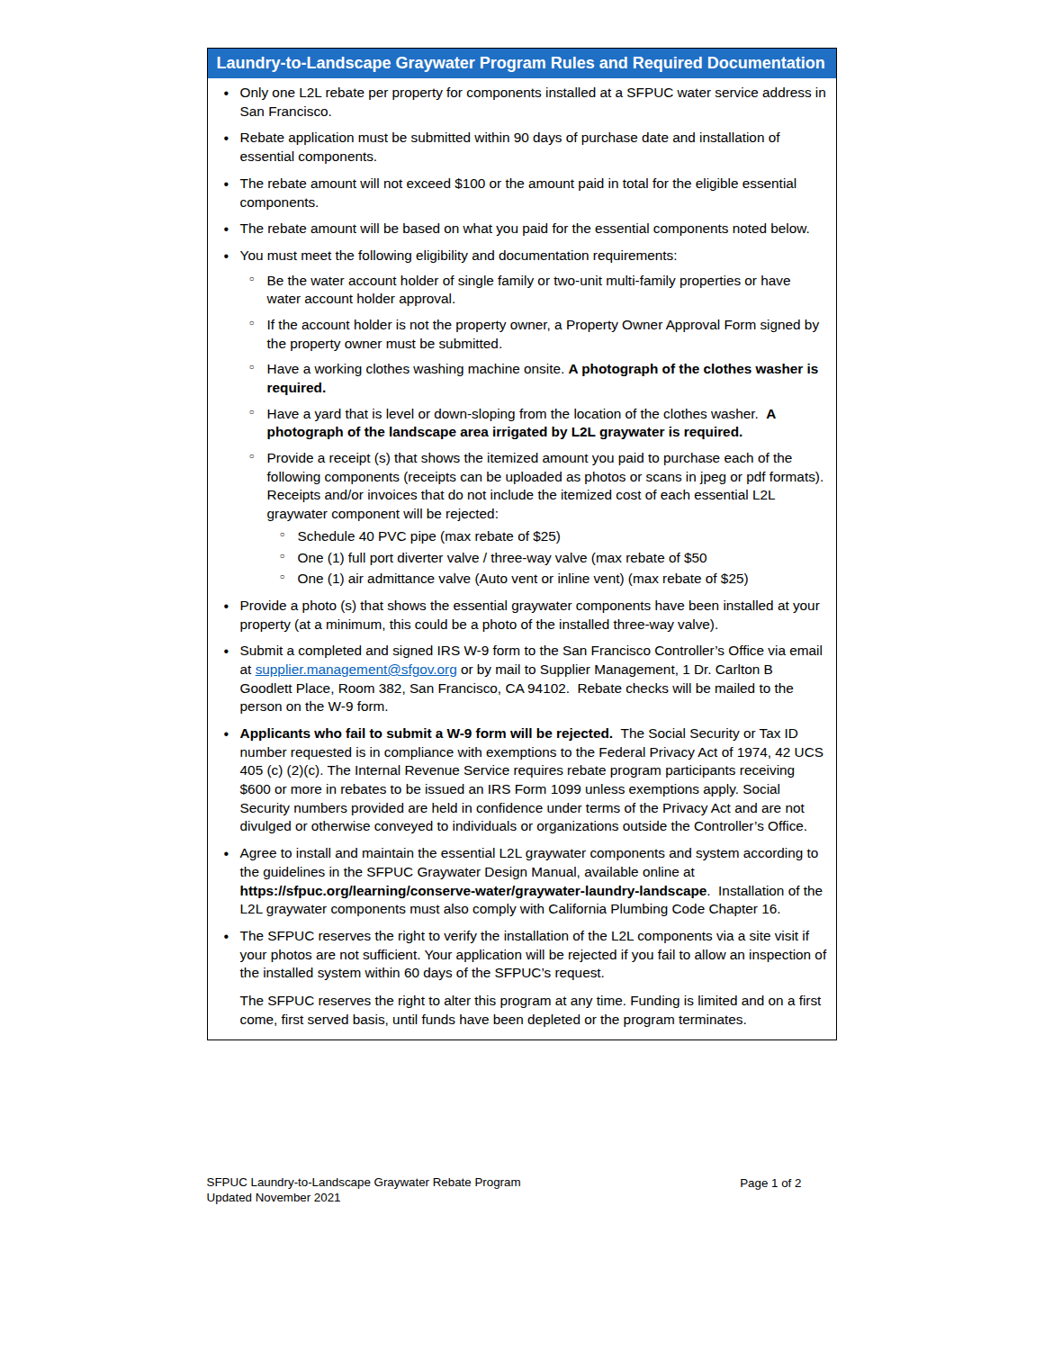Laundry-to-Landscape Graywater Program Rules and Required Documentation
Only one L2L rebate per property for components installed at a SFPUC water service address in San Francisco.
Rebate application must be submitted within 90 days of purchase date and installation of essential components.
The rebate amount will not exceed $100 or the amount paid in total for the eligible essential components.
The rebate amount will be based on what you paid for the essential components noted below.
You must meet the following eligibility and documentation requirements:
Be the water account holder of single family or two-unit multi-family properties or have water account holder approval.
If the account holder is not the property owner, a Property Owner Approval Form signed by the property owner must be submitted.
Have a working clothes washing machine onsite. A photograph of the clothes washer is required.
Have a yard that is level or down-sloping from the location of the clothes washer. A photograph of the landscape area irrigated by L2L graywater is required.
Provide a receipt (s) that shows the itemized amount you paid to purchase each of the following components (receipts can be uploaded as photos or scans in jpeg or pdf formats). Receipts and/or invoices that do not include the itemized cost of each essential L2L graywater component will be rejected:
Schedule 40 PVC pipe (max rebate of $25)
One (1) full port diverter valve / three-way valve (max rebate of $50
One (1) air admittance valve (Auto vent or inline vent) (max rebate of $25)
Provide a photo (s) that shows the essential graywater components have been installed at your property (at a minimum, this could be a photo of the installed three-way valve).
Submit a completed and signed IRS W-9 form to the San Francisco Controller’s Office via email at supplier.management@sfgov.org or by mail to Supplier Management, 1 Dr. Carlton B Goodlett Place, Room 382, San Francisco, CA 94102. Rebate checks will be mailed to the person on the W-9 form.
Applicants who fail to submit a W-9 form will be rejected. The Social Security or Tax ID number requested is in compliance with exemptions to the Federal Privacy Act of 1974, 42 UCS 405 (c) (2)(c). The Internal Revenue Service requires rebate program participants receiving $600 or more in rebates to be issued an IRS Form 1099 unless exemptions apply. Social Security numbers provided are held in confidence under terms of the Privacy Act and are not divulged or otherwise conveyed to individuals or organizations outside the Controller’s Office.
Agree to install and maintain the essential L2L graywater components and system according to the guidelines in the SFPUC Graywater Design Manual, available online at https://sfpuc.org/learning/conserve-water/graywater-laundry-landscape. Installation of the L2L graywater components must also comply with California Plumbing Code Chapter 16.
The SFPUC reserves the right to verify the installation of the L2L components via a site visit if your photos are not sufficient. Your application will be rejected if you fail to allow an inspection of the installed system within 60 days of the SFPUC’s request.
The SFPUC reserves the right to alter this program at any time. Funding is limited and on a first come, first served basis, until funds have been depleted or the program terminates.
SFPUC Laundry-to-Landscape Graywater Rebate Program
Updated November 2021
Page 1 of 2